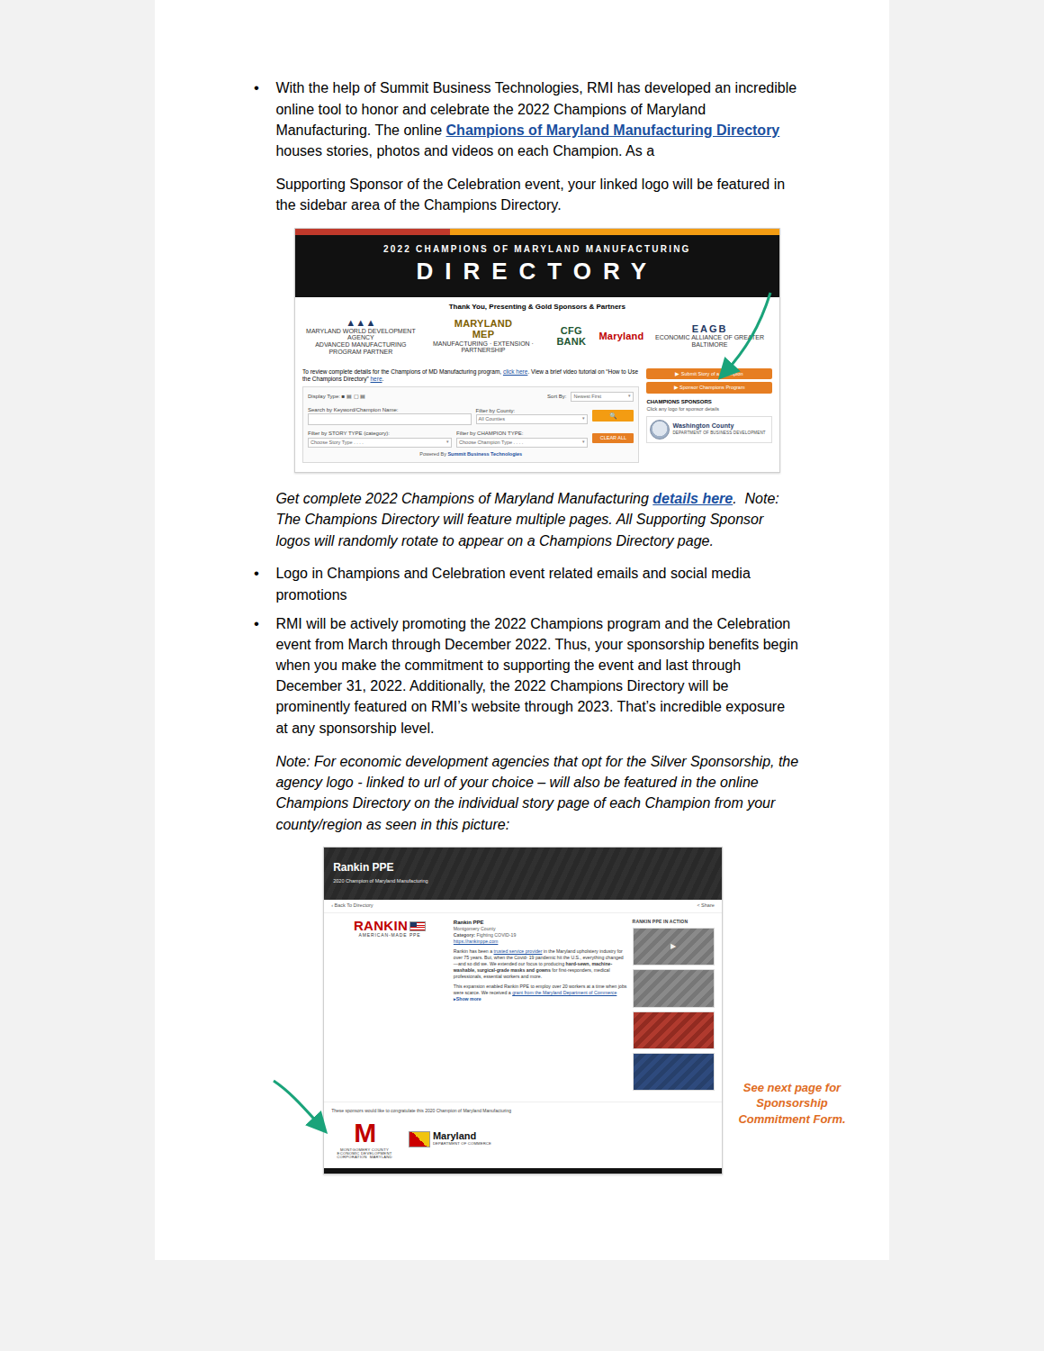With the help of Summit Business Technologies, RMI has developed an incredible online tool to honor and celebrate the 2022 Champions of Maryland Manufacturing. The online Champions of Maryland Manufacturing Directory houses stories, photos and videos on each Champion. As a
Supporting Sponsor of the Celebration event, your linked logo will be featured in the sidebar area of the Champions Directory.
2022 CHAMPIONS OF MARYLAND MANUFACTURING
DIRECTORY
Thank You, Presenting & Gold Sponsors & Partners
▲▲▲
MARYLAND WORLD DEVELOPMENT AGENCY
ADVANCED MANUFACTURING
PROGRAM PARTNER
MARYLAND
MEP
MANUFACTURING · EXTENSION · PARTNERSHIP
CFG BANK
Maryland
EAGB
ECONOMIC ALLIANCE OF GREATER BALTIMORE
To review complete details for the Champions of MD Manufacturing program, click here. View a brief video tutorial on “How to Use the Champions Directory” here.
Display Type: ■ ▤ ▢ ▤
Sort By:
Newest First
Search by Keyword/Champion Name:
Filter by County:
All Counties
🔍
Filter by STORY TYPE (category):
Choose Story Type . . . .
Filter by CHAMPION TYPE:
Choose Champion Type . . . .
CLEAR ALL
Powered By Summit Business Technologies
▶ Submit Story of a Champion
▶ Sponsor Champions Program
CHAMPIONS SPONSORS
Click any logo for sponsor details
Washington County
DEPARTMENT OF BUSINESS DEVELOPMENT
Get complete 2022 Champions of Maryland Manufacturing details here. Note: The Champions Directory will feature multiple pages. All Supporting Sponsor logos will randomly rotate to appear on a Champions Directory page.
Logo in Champions and Celebration event related emails and social media promotions
RMI will be actively promoting the 2022 Champions program and the Celebration event from March through December 2022. Thus, your sponsorship benefits begin when you make the commitment to supporting the event and last through December 31, 2022. Additionally, the 2022 Champions Directory will be prominently featured on RMI’s website through 2023. That’s incredible exposure at any sponsorship level.
Note: For economic development agencies that opt for the Silver Sponsorship, the agency logo - linked to url of your choice – will also be featured in the online Champions Directory on the individual story page of each Champion from your county/region as seen in this picture:
Rankin PPE
2020 Champion of Maryland Manufacturing
‹ Back To Directory < Share
RANKIN
AMERICAN-MADE PPE
Rankin PPE
Montgomery County
Category: Fighting COVID-19
https://rankinppe.com
Rankin has been a trusted service provider in the Maryland upholstery industry for over 75 years. But, when the Covid- 19 pandemic hit the U.S., everything changed—and so did we. We extended our focus to producing hard-sewn, machine-washable, surgical-grade masks and gowns for first-responders, medical professionals, essential workers and more.
This expansion enabled Rankin PPE to employ over 20 workers at a time when jobs were scarce. We received a grant from the Maryland Department of Commerce ▸Show more
RANKIN PPE IN ACTION
These sponsors would like to congratulate this 2020 Champion of Maryland Manufacturing
M
MONTGOMERY COUNTY
ECONOMIC DEVELOPMENT
CORPORATION MARYLAND
Maryland
DEPARTMENT OF COMMERCE
See next page for
Sponsorship
Commitment Form.